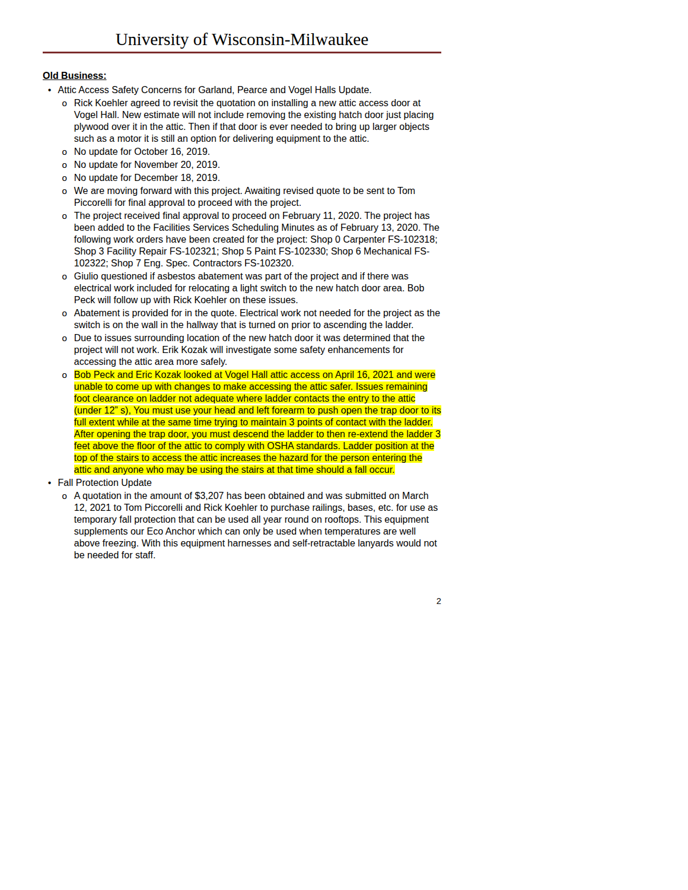University of Wisconsin-Milwaukee
Old Business:
Attic Access Safety Concerns for Garland, Pearce and Vogel Halls Update.
Rick Koehler agreed to revisit the quotation on installing a new attic access door at Vogel Hall. New estimate will not include removing the existing hatch door just placing plywood over it in the attic. Then if that door is ever needed to bring up larger objects such as a motor it is still an option for delivering equipment to the attic.
No update for October 16, 2019.
No update for November 20, 2019.
No update for December 18, 2019.
We are moving forward with this project. Awaiting revised quote to be sent to Tom Piccorelli for final approval to proceed with the project.
The project received final approval to proceed on February 11, 2020. The project has been added to the Facilities Services Scheduling Minutes as of February 13, 2020. The following work orders have been created for the project: Shop 0 Carpenter FS-102318; Shop 3 Facility Repair FS-102321; Shop 5 Paint FS-102330; Shop 6 Mechanical FS-102322; Shop 7 Eng. Spec. Contractors FS-102320.
Giulio questioned if asbestos abatement was part of the project and if there was electrical work included for relocating a light switch to the new hatch door area. Bob Peck will follow up with Rick Koehler on these issues.
Abatement is provided for in the quote. Electrical work not needed for the project as the switch is on the wall in the hallway that is turned on prior to ascending the ladder.
Due to issues surrounding location of the new hatch door it was determined that the project will not work. Erik Kozak will investigate some safety enhancements for accessing the attic area more safely.
Bob Peck and Eric Kozak looked at Vogel Hall attic access on April 16, 2021 and were unable to come up with changes to make accessing the attic safer. Issues remaining foot clearance on ladder not adequate where ladder contacts the entry to the attic (under 12” s), You must use your head and left forearm to push open the trap door to its full extent while at the same time trying to maintain 3 points of contact with the ladder. After opening the trap door, you must descend the ladder to then re-extend the ladder 3 feet above the floor of the attic to comply with OSHA standards. Ladder position at the top of the stairs to access the attic increases the hazard for the person entering the attic and anyone who may be using the stairs at that time should a fall occur.
Fall Protection Update
A quotation in the amount of $3,207 has been obtained and was submitted on March 12, 2021 to Tom Piccorelli and Rick Koehler to purchase railings, bases, etc. for use as temporary fall protection that can be used all year round on rooftops. This equipment supplements our Eco Anchor which can only be used when temperatures are well above freezing. With this equipment harnesses and self-retractable lanyards would not be needed for staff.
2